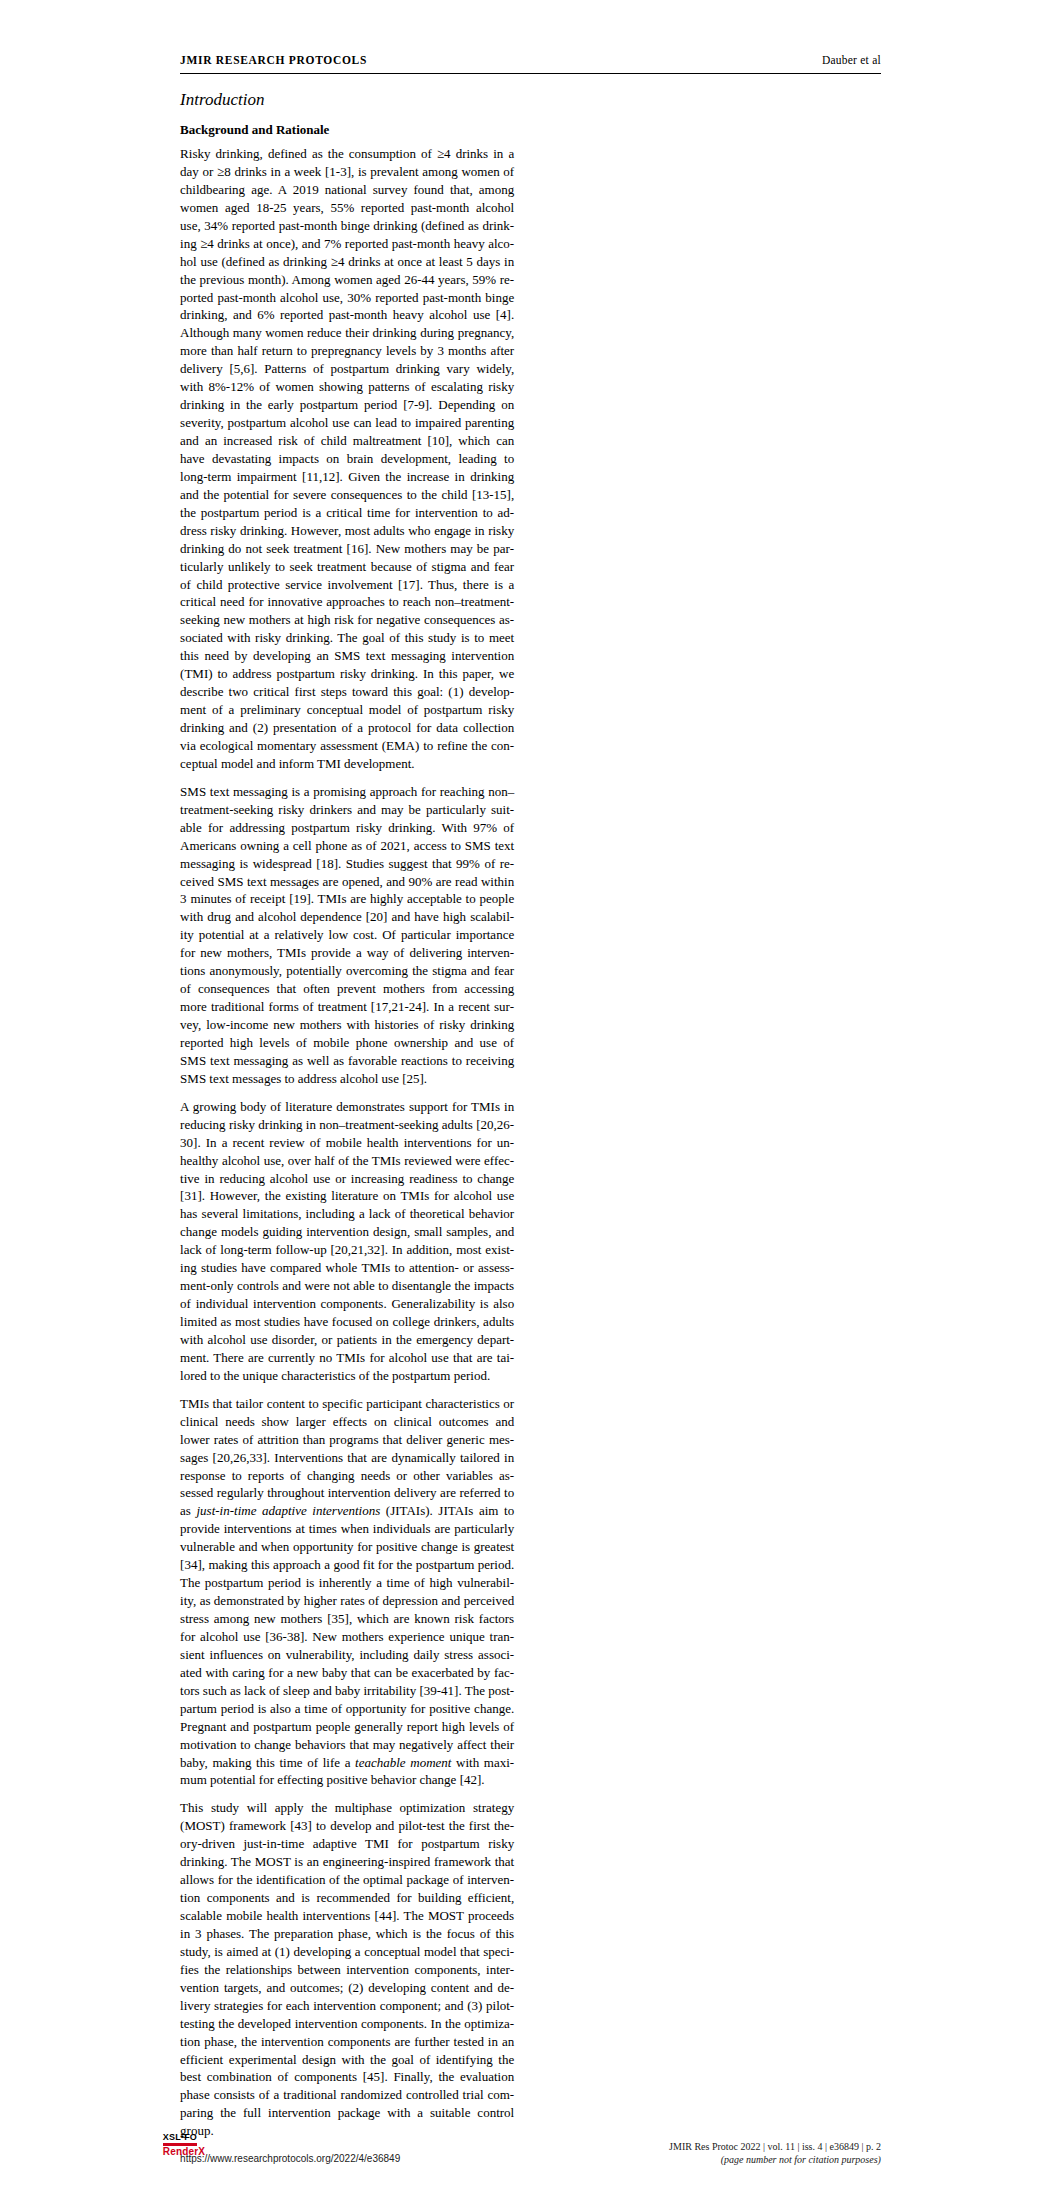JMIR RESEARCH PROTOCOLS Dauber et al
Introduction
Background and Rationale
Risky drinking, defined as the consumption of ≥4 drinks in a day or ≥8 drinks in a week [1-3], is prevalent among women of childbearing age. A 2019 national survey found that, among women aged 18-25 years, 55% reported past-month alcohol use, 34% reported past-month binge drinking (defined as drinking ≥4 drinks at once), and 7% reported past-month heavy alcohol use (defined as drinking ≥4 drinks at once at least 5 days in the previous month). Among women aged 26-44 years, 59% reported past-month alcohol use, 30% reported past-month binge drinking, and 6% reported past-month heavy alcohol use [4]. Although many women reduce their drinking during pregnancy, more than half return to prepregnancy levels by 3 months after delivery [5,6]. Patterns of postpartum drinking vary widely, with 8%-12% of women showing patterns of escalating risky drinking in the early postpartum period [7-9]. Depending on severity, postpartum alcohol use can lead to impaired parenting and an increased risk of child maltreatment [10], which can have devastating impacts on brain development, leading to long-term impairment [11,12]. Given the increase in drinking and the potential for severe consequences to the child [13-15], the postpartum period is a critical time for intervention to address risky drinking. However, most adults who engage in risky drinking do not seek treatment [16]. New mothers may be particularly unlikely to seek treatment because of stigma and fear of child protective service involvement [17]. Thus, there is a critical need for innovative approaches to reach non–treatment-seeking new mothers at high risk for negative consequences associated with risky drinking. The goal of this study is to meet this need by developing an SMS text messaging intervention (TMI) to address postpartum risky drinking. In this paper, we describe two critical first steps toward this goal: (1) development of a preliminary conceptual model of postpartum risky drinking and (2) presentation of a protocol for data collection via ecological momentary assessment (EMA) to refine the conceptual model and inform TMI development.
SMS text messaging is a promising approach for reaching non–treatment-seeking risky drinkers and may be particularly suitable for addressing postpartum risky drinking. With 97% of Americans owning a cell phone as of 2021, access to SMS text messaging is widespread [18]. Studies suggest that 99% of received SMS text messages are opened, and 90% are read within 3 minutes of receipt [19]. TMIs are highly acceptable to people with drug and alcohol dependence [20] and have high scalability potential at a relatively low cost. Of particular importance for new mothers, TMIs provide a way of delivering interventions anonymously, potentially overcoming the stigma and fear of consequences that often prevent mothers from accessing more traditional forms of treatment [17,21-24]. In a recent survey, low-income new mothers with histories of risky drinking reported high levels of mobile phone ownership and use of SMS text messaging as well as favorable reactions to receiving SMS text messages to address alcohol use [25].
A growing body of literature demonstrates support for TMIs in reducing risky drinking in non–treatment-seeking adults [20,26-30]. In a recent review of mobile health interventions for unhealthy alcohol use, over half of the TMIs reviewed were effective in reducing alcohol use or increasing readiness to change [31]. However, the existing literature on TMIs for alcohol use has several limitations, including a lack of theoretical behavior change models guiding intervention design, small samples, and lack of long-term follow-up [20,21,32]. In addition, most existing studies have compared whole TMIs to attention- or assessment-only controls and were not able to disentangle the impacts of individual intervention components. Generalizability is also limited as most studies have focused on college drinkers, adults with alcohol use disorder, or patients in the emergency department. There are currently no TMIs for alcohol use that are tailored to the unique characteristics of the postpartum period.
TMIs that tailor content to specific participant characteristics or clinical needs show larger effects on clinical outcomes and lower rates of attrition than programs that deliver generic messages [20,26,33]. Interventions that are dynamically tailored in response to reports of changing needs or other variables assessed regularly throughout intervention delivery are referred to as just-in-time adaptive interventions (JITAIs). JITAIs aim to provide interventions at times when individuals are particularly vulnerable and when opportunity for positive change is greatest [34], making this approach a good fit for the postpartum period. The postpartum period is inherently a time of high vulnerability, as demonstrated by higher rates of depression and perceived stress among new mothers [35], which are known risk factors for alcohol use [36-38]. New mothers experience unique transient influences on vulnerability, including daily stress associated with caring for a new baby that can be exacerbated by factors such as lack of sleep and baby irritability [39-41]. The postpartum period is also a time of opportunity for positive change. Pregnant and postpartum people generally report high levels of motivation to change behaviors that may negatively affect their baby, making this time of life a teachable moment with maximum potential for effecting positive behavior change [42].
This study will apply the multiphase optimization strategy (MOST) framework [43] to develop and pilot-test the first theory-driven just-in-time adaptive TMI for postpartum risky drinking. The MOST is an engineering-inspired framework that allows for the identification of the optimal package of intervention components and is recommended for building efficient, scalable mobile health interventions [44]. The MOST proceeds in 3 phases. The preparation phase, which is the focus of this study, is aimed at (1) developing a conceptual model that specifies the relationships between intervention components, intervention targets, and outcomes; (2) developing content and delivery strategies for each intervention component; and (3) pilot-testing the developed intervention components. In the optimization phase, the intervention components are further tested in an efficient experimental design with the goal of identifying the best combination of components [45]. Finally, the evaluation phase consists of a traditional randomized controlled trial comparing the full intervention package with a suitable control group.
https://www.researchprotocols.org/2022/4/e36849 JMIR Res Protoc 2022 | vol. 11 | iss. 4 | e36849 | p. 2
(page number not for citation purposes)
XSL•FO RenderX